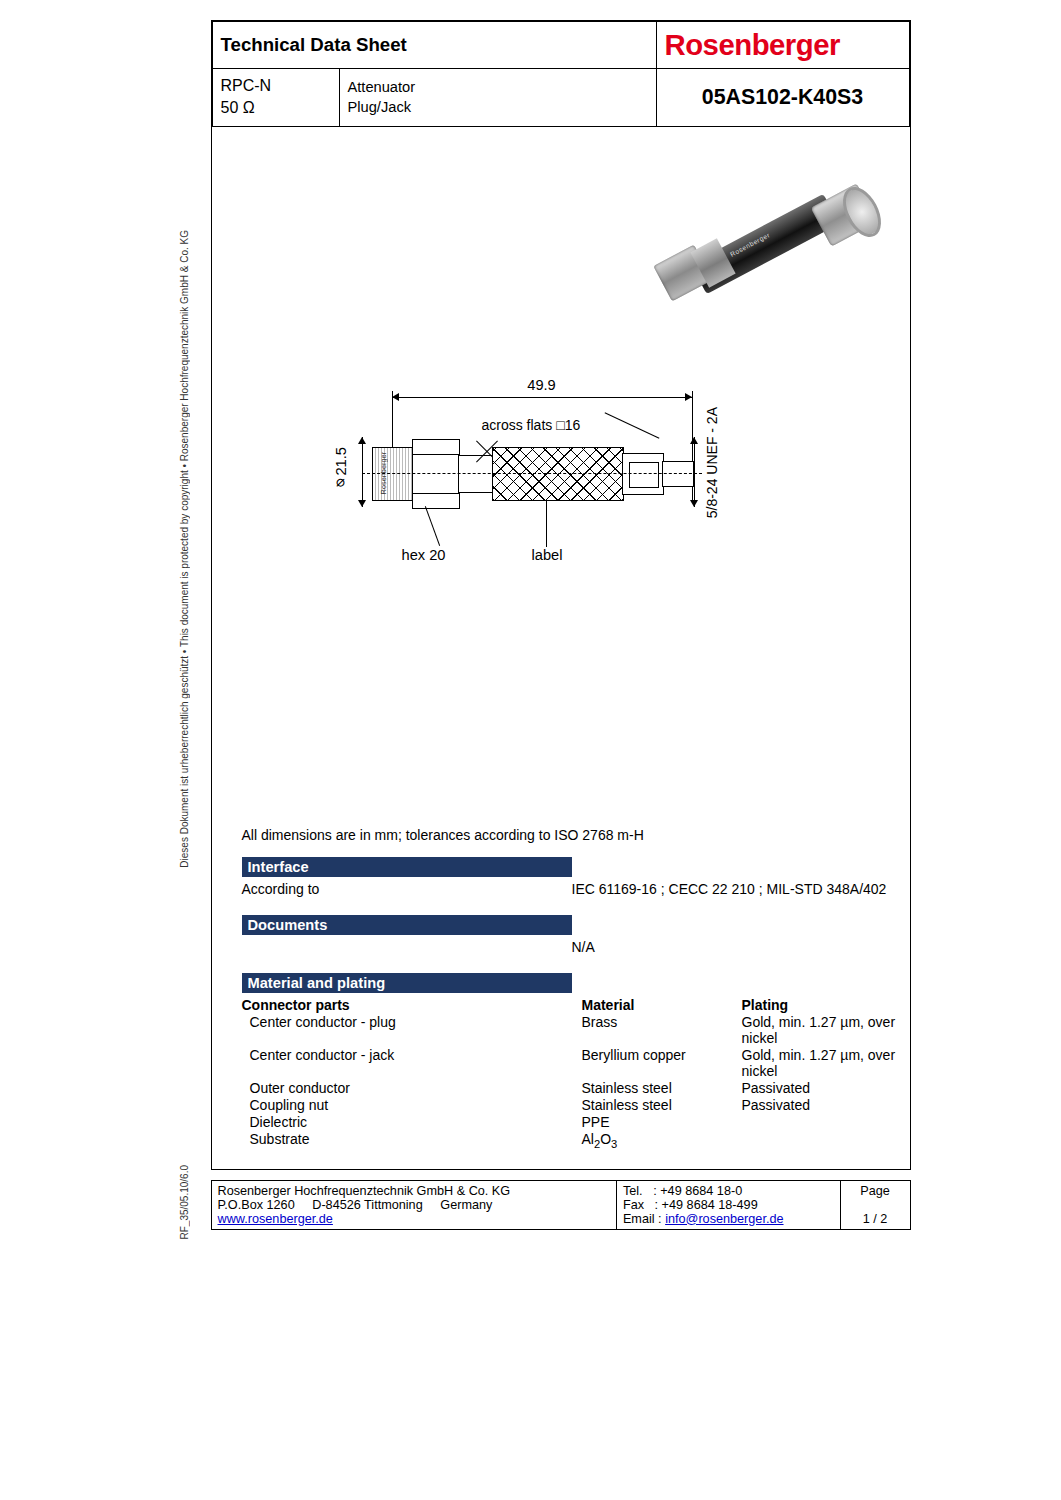Dieses Dokument ist urheberrechtlich geschützt • This document is protected by copyright • Rosenberger Hochfrequenztechnik GmbH & Co. KG
RF_35/05.10/6.0
| Technical Data Sheet | Rosenberger |
| RPC-N 50 Ω | Attenuator Plug/Jack | 05AS102-K40S3 |
Rosenberger
49.9
across flats □16
5/8-24 UNEF - 2A
⌀21.5
Rosenberger
hex 20
label
All dimensions are in mm; tolerances according to ISO 2768 m-H
Interface
According to
IEC 61169-16 ; CECC 22 210 ; MIL-STD 348A/402
Documents
N/A
Material and plating
| Connector parts | Material | Plating |
| Center conductor - plug | Brass | Gold, min. 1.27 µm, over nickel |
| Center conductor - jack | Beryllium copper | Gold, min. 1.27 µm, over nickel |
| Outer conductor | Stainless steel | Passivated |
| Coupling nut | Stainless steel | Passivated |
| Dielectric | PPE | |
| Substrate | Al 2 O 3 | |
| Rosenberger Hochfrequenztechnik GmbH & Co. KG P.O.Box 1260 D-84526 Tittmoning Germany www.rosenberger.de | Tel. : +49 8684 18-0 Fax : +49 8684 18-499 Email : info@rosenberger.de | Page 1 / 2 |